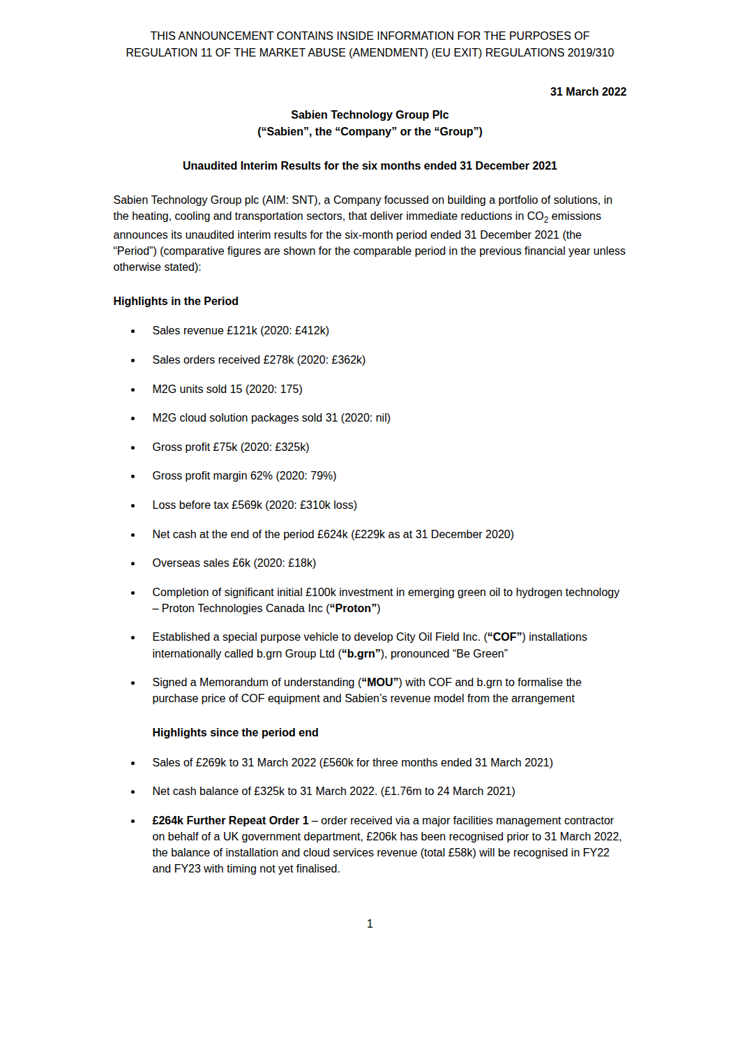THIS ANNOUNCEMENT CONTAINS INSIDE INFORMATION FOR THE PURPOSES OF REGULATION 11 OF THE MARKET ABUSE (AMENDMENT) (EU EXIT) REGULATIONS 2019/310
31 March 2022
Sabien Technology Group Plc
(“Sabien”, the “Company” or the “Group”)
Unaudited Interim Results for the six months ended 31 December 2021
Sabien Technology Group plc (AIM: SNT), a Company focussed on building a portfolio of solutions, in the heating, cooling and transportation sectors, that deliver immediate reductions in CO2 emissions announces its unaudited interim results for the six-month period ended 31 December 2021 (the “Period”) (comparative figures are shown for the comparable period in the previous financial year unless otherwise stated):
Highlights in the Period
Sales revenue £121k (2020: £412k)
Sales orders received £278k (2020: £362k)
M2G units sold 15 (2020: 175)
M2G cloud solution packages sold 31 (2020: nil)
Gross profit £75k (2020: £325k)
Gross profit margin 62% (2020: 79%)
Loss before tax £569k (2020: £310k loss)
Net cash at the end of the period £624k (£229k as at 31 December 2020)
Overseas sales £6k (2020: £18k)
Completion of significant initial £100k investment in emerging green oil to hydrogen technology – Proton Technologies Canada Inc (“Proton”)
Established a special purpose vehicle to develop City Oil Field Inc. (“COF”) installations internationally called b.grn Group Ltd (“b.grn”), pronounced “Be Green”
Signed a Memorandum of understanding (“MOU”) with COF and b.grn to formalise the purchase price of COF equipment and Sabien’s revenue model from the arrangement
Highlights since the period end
Sales of £269k to 31 March 2022 (£560k for three months ended 31 March 2021)
Net cash balance of £325k to 31 March 2022. (£1.76m to 24 March 2021)
£264k Further Repeat Order 1 – order received via a major facilities management contractor on behalf of a UK government department, £206k has been recognised prior to 31 March 2022, the balance of installation and cloud services revenue (total £58k) will be recognised in FY22 and FY23 with timing not yet finalised.
1